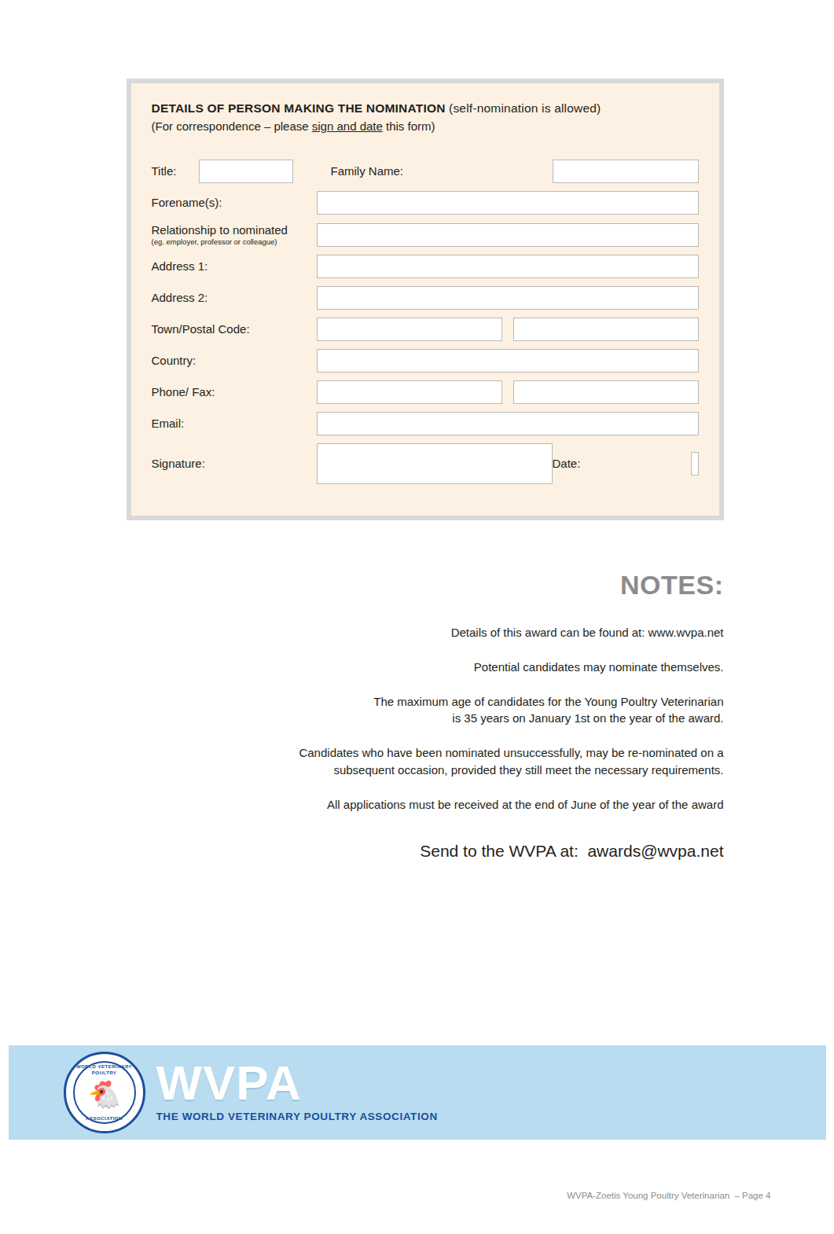DETAILS OF PERSON MAKING THE NOMINATION (self-nomination is allowed)
(For correspondence – please sign and date this form)
| Title: | | Family Name: | |
| Forename(s): | |
| Relationship to nominated (eg. employer, professor or colleague) | |
| Address 1: | |
| Address 2: | |
| Town/Postal Code: | |
| Country: | |
| Phone/ Fax: | |
| Email: | |
| Signature: | | / Date: / / |
NOTES:
Details of this award can be found at: www.wvpa.net
Potential candidates may nominate themselves.
The maximum age of candidates for the Young Poultry Veterinarian
is 35 years on January 1st on the year of the award.
Candidates who have been nominated unsuccessfully, may be re-nominated on a
subsequent occasion, provided they still meet the necessary requirements.
All applications must be received at the end of June of the year of the award
Send to the WVPA at: awards@wvpa.net
WORLD VETERINARY POULTRY ASSOCIATION
🐔
WVPA
THE WORLD VETERINARY POULTRY ASSOCIATION
WVPA-Zoetis Young Poultry Veterinarian – Page 4